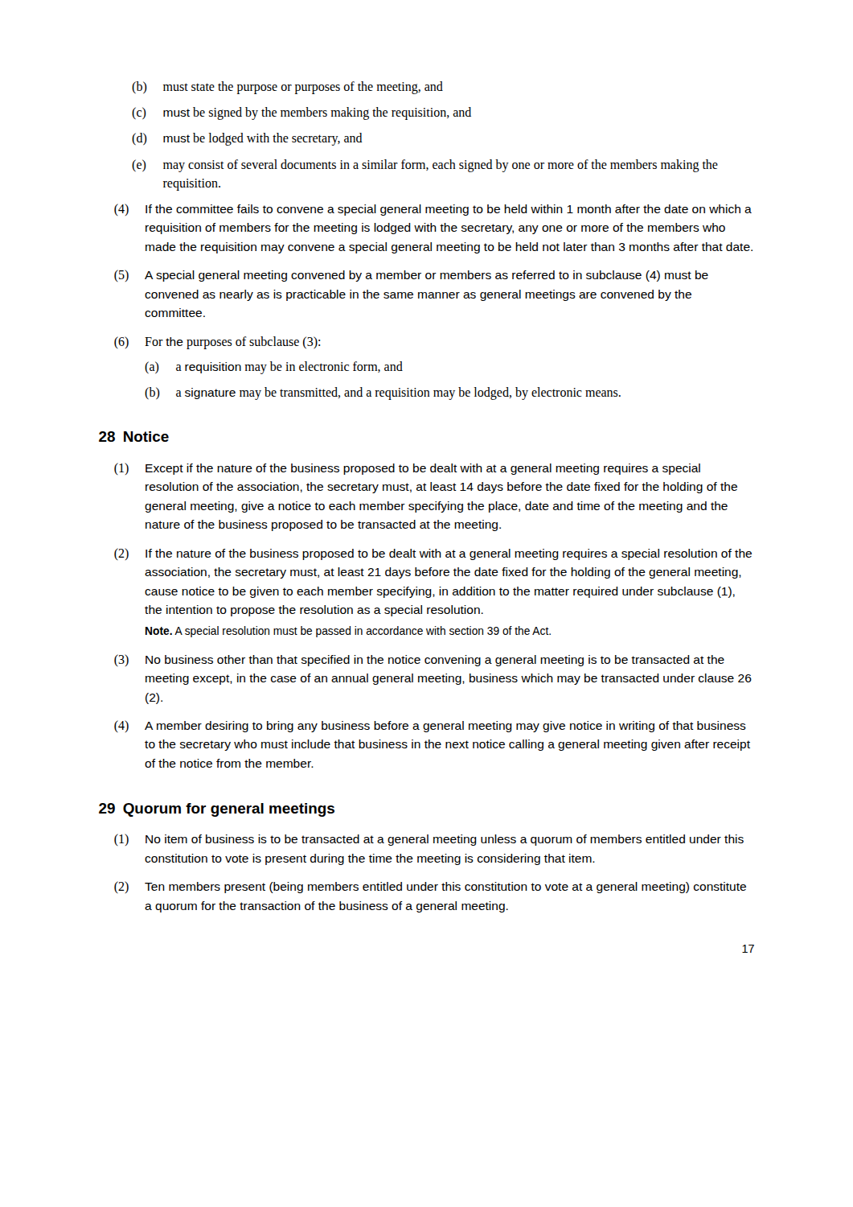(b) must state the purpose or purposes of the meeting, and
(c) must be signed by the members making the requisition, and
(d) must be lodged with the secretary, and
(e) may consist of several documents in a similar form, each signed by one or more of the members making the requisition.
(4) If the committee fails to convene a special general meeting to be held within 1 month after the date on which a requisition of members for the meeting is lodged with the secretary, any one or more of the members who made the requisition may convene a special general meeting to be held not later than 3 months after that date.
(5) A special general meeting convened by a member or members as referred to in subclause (4) must be convened as nearly as is practicable in the same manner as general meetings are convened by the committee.
(6) For the purposes of subclause (3):
(a) a requisition may be in electronic form, and
(b) a signature may be transmitted, and a requisition may be lodged, by electronic means.
28 Notice
(1) Except if the nature of the business proposed to be dealt with at a general meeting requires a special resolution of the association, the secretary must, at least 14 days before the date fixed for the holding of the general meeting, give a notice to each member specifying the place, date and time of the meeting and the nature of the business proposed to be transacted at the meeting.
(2) If the nature of the business proposed to be dealt with at a general meeting requires a special resolution of the association, the secretary must, at least 21 days before the date fixed for the holding of the general meeting, cause notice to be given to each member specifying, in addition to the matter required under subclause (1), the intention to propose the resolution as a special resolution.
Note. A special resolution must be passed in accordance with section 39 of the Act.
(3) No business other than that specified in the notice convening a general meeting is to be transacted at the meeting except, in the case of an annual general meeting, business which may be transacted under clause 26 (2).
(4) A member desiring to bring any business before a general meeting may give notice in writing of that business to the secretary who must include that business in the next notice calling a general meeting given after receipt of the notice from the member.
29 Quorum for general meetings
(1) No item of business is to be transacted at a general meeting unless a quorum of members entitled under this constitution to vote is present during the time the meeting is considering that item.
(2) Ten members present (being members entitled under this constitution to vote at a general meeting) constitute a quorum for the transaction of the business of a general meeting.
17